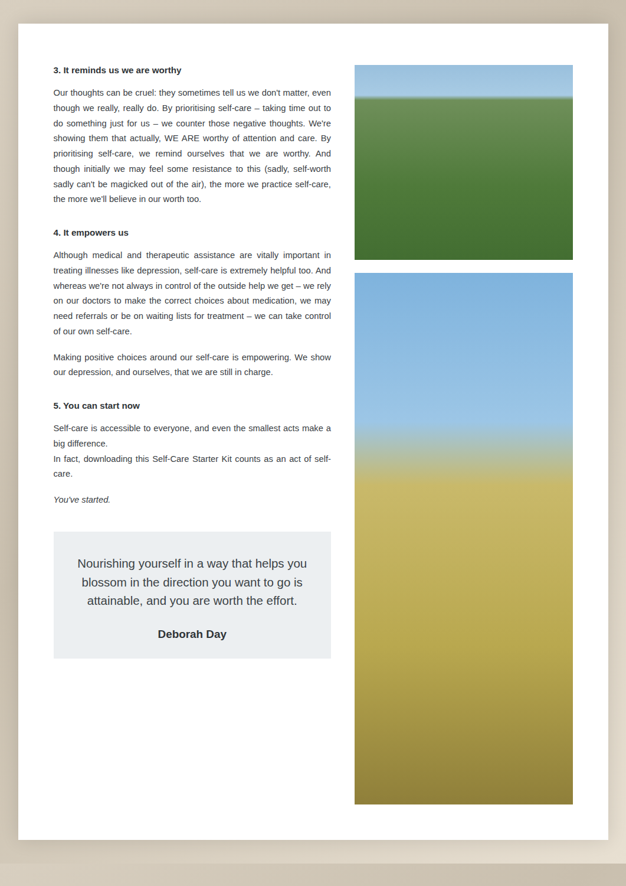3. It reminds us we are worthy
Our thoughts can be cruel: they sometimes tell us we don't matter, even though we really, really do. By prioritising self-care – taking time out to do something just for us – we counter those negative thoughts. We're showing them that actually, WE ARE worthy of attention and care. By prioritising self-care, we remind ourselves that we are worthy. And though initially we may feel some resistance to this (sadly, self-worth sadly can't be magicked out of the air), the more we practice self-care, the more we'll believe in our worth too.
4. It empowers us
Although medical and therapeutic assistance are vitally important in treating illnesses like depression, self-care is extremely helpful too. And whereas we're not always in control of the outside help we get – we rely on our doctors to make the correct choices about medication, we may need referrals or be on waiting lists for treatment – we can take control of our own self-care.
Making positive choices around our self-care is empowering. We show our depression, and ourselves, that we are still in charge.
5. You can start now
Self-care is accessible to everyone, and even the smallest acts make a big difference.
In fact, downloading this Self-Care Starter Kit counts as an act of self-care.
You've started.
Nourishing yourself in a way that helps you blossom in the direction you want to go is attainable, and you are worth the effort.
Deborah Day